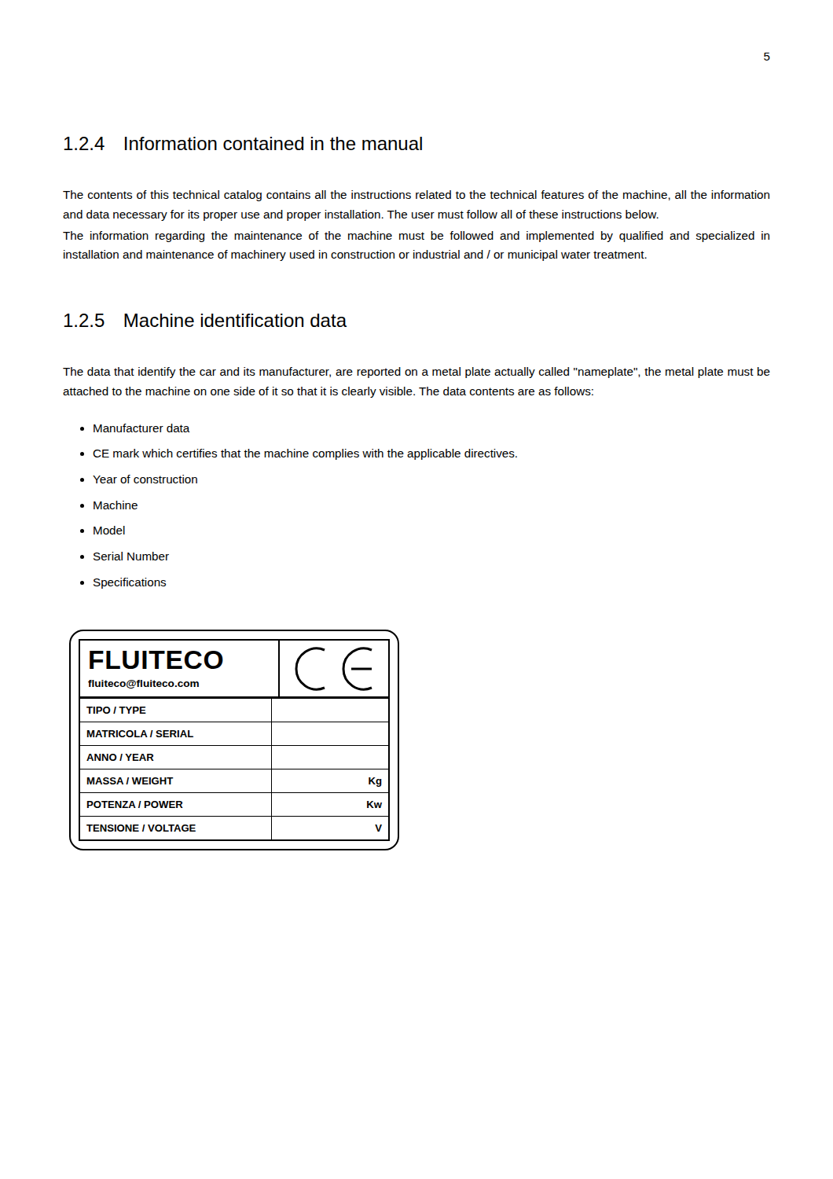5
1.2.4 Information contained in the manual
The contents of this technical catalog contains all the instructions related to the technical features of the machine, all the information and data necessary for its proper use and proper installation. The user must follow all of these instructions below.
The information regarding the maintenance of the machine must be followed and implemented by qualified and specialized in installation and maintenance of machinery used in construction or industrial and / or municipal water treatment.
1.2.5 Machine identification data
The data that identify the car and its manufacturer, are reported on a metal plate actually called "nameplate", the metal plate must be attached to the machine on one side of it so that it is clearly visible. The data contents are as follows:
Manufacturer data
CE mark which certifies that the machine complies with the applicable directives.
Year of construction
Machine
Model
Serial Number
Specifications
FLUITECO
fluiteco@fluiteco.com
| TIPO / TYPE | |
| MATRICOLA / SERIAL | |
| ANNO / YEAR | |
| MASSA / WEIGHT | Kg |
| POTENZA / POWER | Kw |
| TENSIONE / VOLTAGE | V |